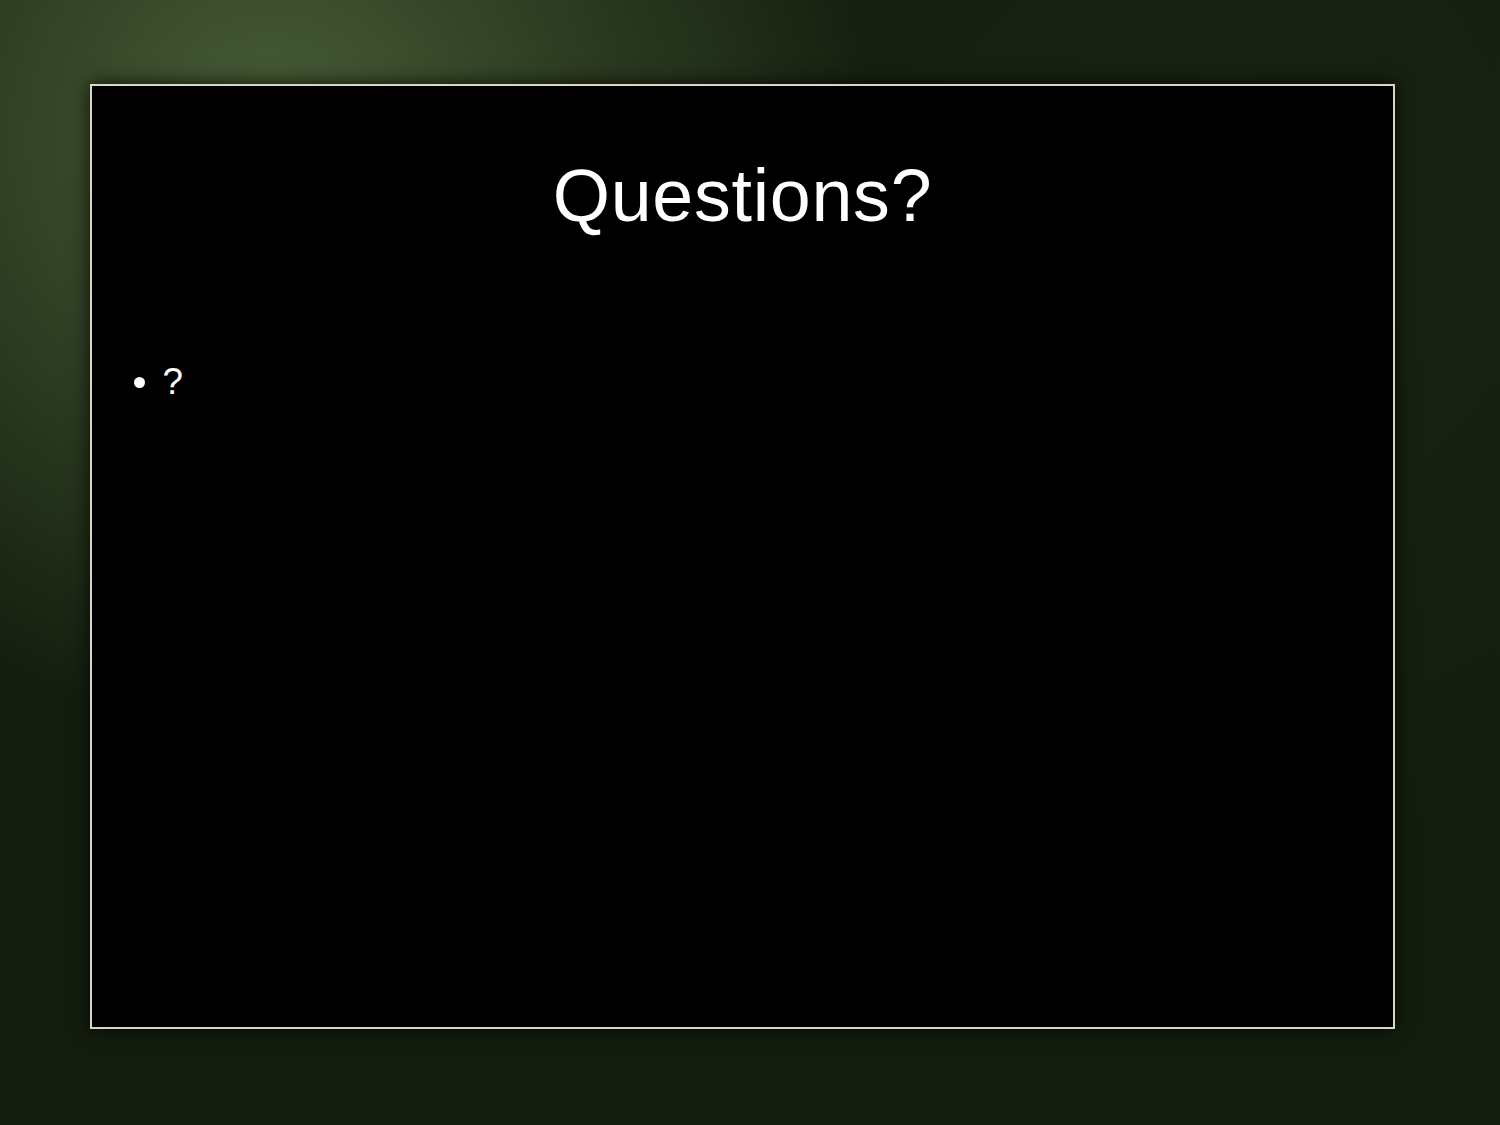Questions?
?